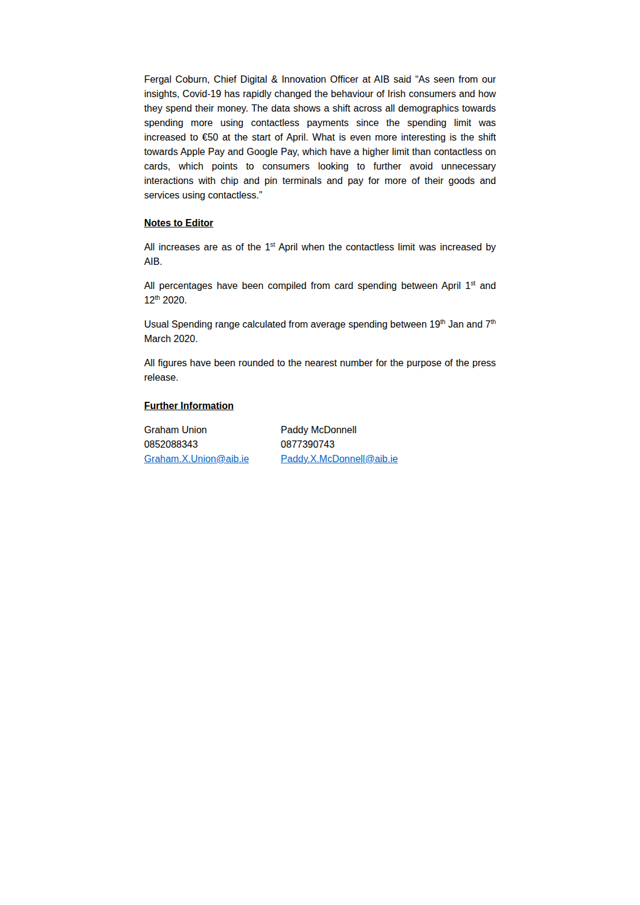Fergal Coburn, Chief Digital & Innovation Officer at AIB said “As seen from our insights, Covid-19 has rapidly changed the behaviour of Irish consumers and how they spend their money. The data shows a shift across all demographics towards spending more using contactless payments since the spending limit was increased to €50 at the start of April. What is even more interesting is the shift towards Apple Pay and Google Pay, which have a higher limit than contactless on cards, which points to consumers looking to further avoid unnecessary interactions with chip and pin terminals and pay for more of their goods and services using contactless.”
Notes to Editor
All increases are as of the 1st April when the contactless limit was increased by AIB.
All percentages have been compiled from card spending between April 1st and 12th 2020.
Usual Spending range calculated from average spending between 19th Jan and 7th March 2020.
All figures have been rounded to the nearest number for the purpose of the press release.
Further Information
| Graham Union | Paddy McDonnell |
| 0852088343 | 0877390743 |
| Graham.X.Union@aib.ie | Paddy.X.McDonnell@aib.ie |